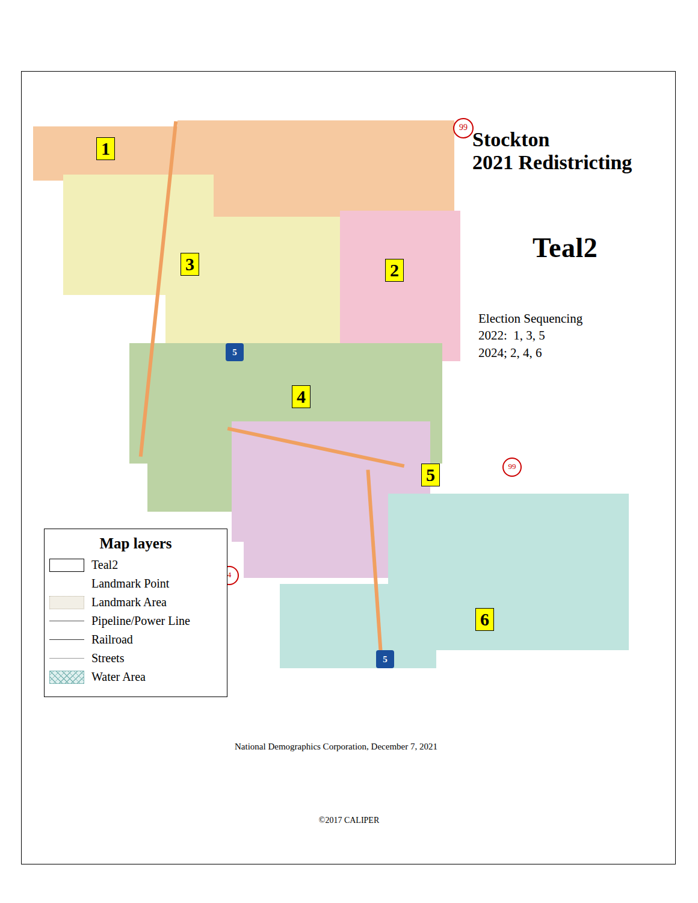1
3
2
4
5
6
5
5
99
4
99
Stockton
2021 Redistricting
Teal2
Election Sequencing
2022: 1, 3, 5
2024; 2, 4, 6
Map layers
Teal2
Landmark Point
Landmark Area
Pipeline/Power Line
Railroad
Streets
Water Area
National Demographics Corporation, December 7, 2021
©2017 CALIPER